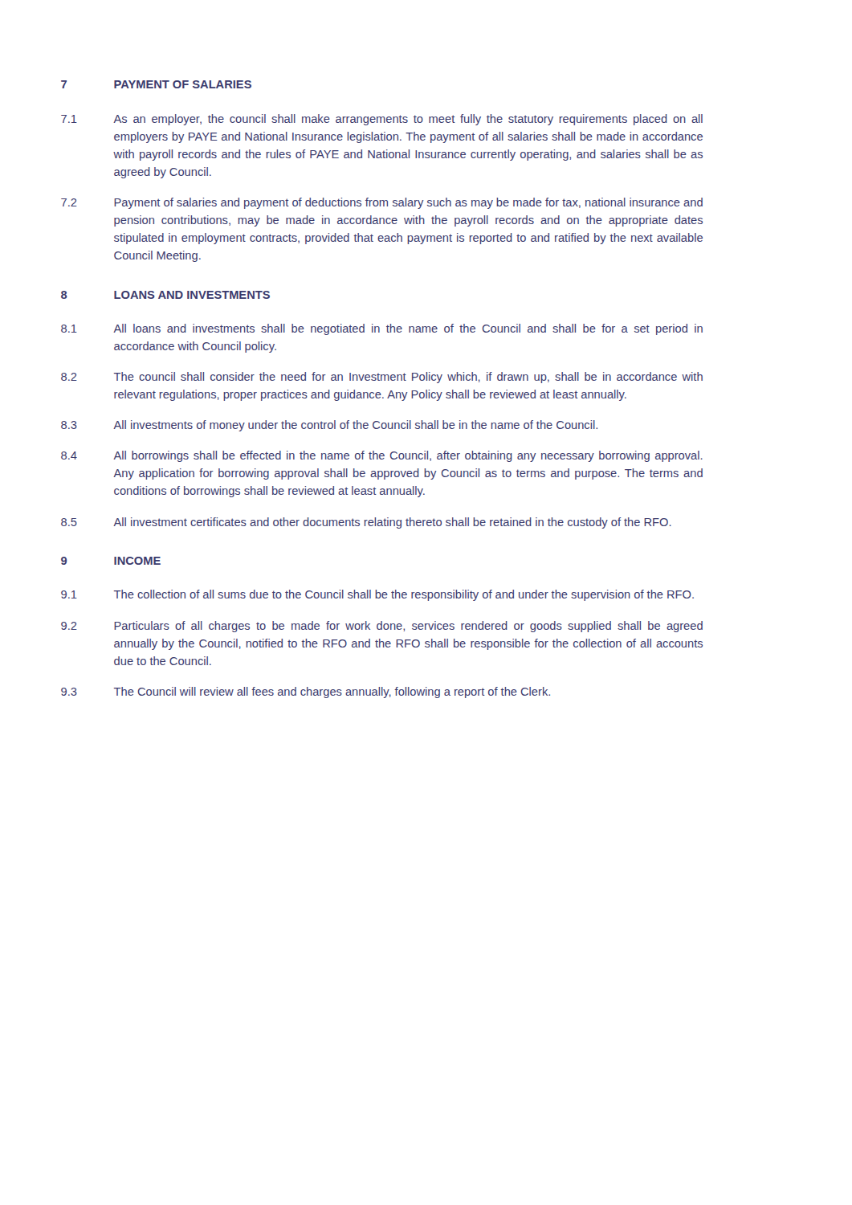7
PAYMENT OF SALARIES
7.1
As an employer, the council shall make arrangements to meet fully the statutory requirements placed on all employers by PAYE and National Insurance legislation. The payment of all salaries shall be made in accordance with payroll records and the rules of PAYE and National Insurance currently operating, and salaries shall be as agreed by Council.
7.2
Payment of salaries and payment of deductions from salary such as may be made for tax, national insurance and pension contributions, may be made in accordance with the payroll records and on the appropriate dates stipulated in employment contracts, provided that each payment is reported to and ratified by the next available Council Meeting.
8
LOANS AND INVESTMENTS
8.1
All loans and investments shall be negotiated in the name of the Council and shall be for a set period in accordance with Council policy.
8.2
The council shall consider the need for an Investment Policy which, if drawn up, shall be in accordance with relevant regulations, proper practices and guidance. Any Policy shall be reviewed at least annually.
8.3
All investments of money under the control of the Council shall be in the name of the Council.
8.4
All borrowings shall be effected in the name of the Council, after obtaining any necessary borrowing approval. Any application for borrowing approval shall be approved by Council as to terms and purpose. The terms and conditions of borrowings shall be reviewed at least annually.
8.5
All investment certificates and other documents relating thereto shall be retained in the custody of the RFO.
9
INCOME
9.1
The collection of all sums due to the Council shall be the responsibility of and under the supervision of the RFO.
9.2
Particulars of all charges to be made for work done, services rendered or goods supplied shall be agreed annually by the Council, notified to the RFO and the RFO shall be responsible for the collection of all accounts due to the Council.
9.3
The Council will review all fees and charges annually, following a report of the Clerk.